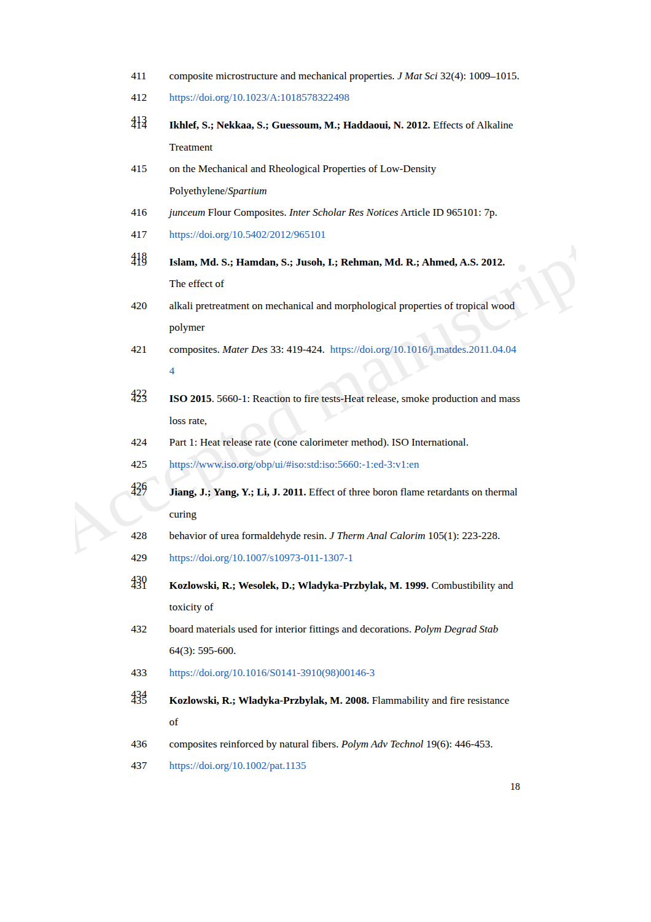Accepted manuscript
composite microstructure and mechanical properties. J Mat Sci 32(4): 1009–1015.
https://doi.org/10.1023/A:1018578322498
Ikhlef, S.; Nekkaa, S.; Guessoum, M.; Haddaoui, N. 2012. Effects of Alkaline Treatment
on the Mechanical and Rheological Properties of Low-Density Polyethylene/Spartium
junceum Flour Composites. Inter Scholar Res Notices Article ID 965101: 7p.
https://doi.org/10.5402/2012/965101
Islam, Md. S.; Hamdan, S.; Jusoh, I.; Rehman, Md. R.; Ahmed, A.S. 2012. The effect of
alkali pretreatment on mechanical and morphological properties of tropical wood polymer
composites. Mater Des 33: 419-424. https://doi.org/10.1016/j.matdes.2011.04.044
ISO 2015. 5660-1: Reaction to fire tests-Heat release, smoke production and mass loss rate,
Part 1: Heat release rate (cone calorimeter method). ISO International.
https://www.iso.org/obp/ui/#iso:std:iso:5660:-1:ed-3:v1:en
Jiang, J.; Yang, Y.; Li, J. 2011. Effect of three boron flame retardants on thermal curing
behavior of urea formaldehyde resin. J Therm Anal Calorim 105(1): 223-228.
https://doi.org/10.1007/s10973-011-1307-1
Kozlowski, R.; Wesolek, D.; Wladyka-Przbylak, M. 1999. Combustibility and toxicity of
board materials used for interior fittings and decorations. Polym Degrad Stab 64(3): 595-600.
https://doi.org/10.1016/S0141-3910(98)00146-3
Kozlowski, R.; Wladyka-Przbylak, M. 2008. Flammability and fire resistance of
composites reinforced by natural fibers. Polym Adv Technol 19(6): 446-453.
https://doi.org/10.1002/pat.1135
18